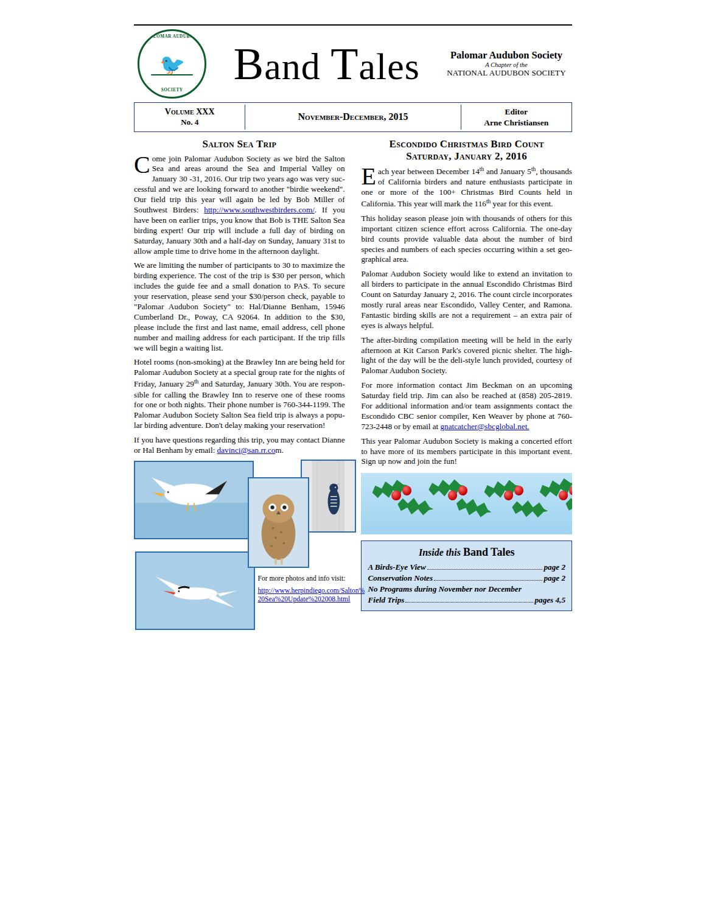PALOMAR AUDUBON SOCIETY
🐦
Band Tales
Palomar Audubon Society
A Chapter of the
NATIONAL AUDUBON SOCIETY
Volume XXX
No. 4
November-December, 2015
Editor
Arne Christiansen
Salton Sea Trip
Come join Palomar Audubon Society as we bird the Salton Sea and areas around the Sea and Imperial Valley on January 30 -31, 2016. Our trip two years ago was very successful and we are looking forward to another "birdie weekend". Our field trip this year will again be led by Bob Miller of Southwest Birders: http://www.southwestbirders.com/. If you have been on earlier trips, you know that Bob is THE Salton Sea birding expert! Our trip will include a full day of birding on Saturday, January 30th and a half-day on Sunday, January 31st to allow ample time to drive home in the afternoon daylight.
We are limiting the number of participants to 30 to maximize the birding experience. The cost of the trip is $30 per person, which includes the guide fee and a small donation to PAS. To secure your reservation, please send your $30/person check, payable to "Palomar Audubon Society" to: Hal/Dianne Benham, 15946 Cumberland Dr., Poway, CA 92064. In addition to the $30, please include the first and last name, email address, cell phone number and mailing address for each participant. If the trip fills we will begin a waiting list.
Hotel rooms (non-smoking) at the Brawley Inn are being held for Palomar Audubon Society at a special group rate for the nights of Friday, January 29th and Saturday, January 30th. You are responsible for calling the Brawley Inn to reserve one of these rooms for one or both nights. Their phone number is 760-344-1199. The Palomar Audubon Society Salton Sea field trip is always a popular birding adventure. Don't delay making your reservation!
If you have questions regarding this trip, you may contact Dianne or Hal Benham by email: davinci@san.rr.com.
For more photos and info visit:
http://www.herpindiego.com/Salton%20Sea%20Update%202008.html
Escondido Christmas Bird Count
Saturday, January 2, 2016
Each year between December 14th and January 5th, thousands of California birders and nature enthusiasts participate in one or more of the 100+ Christmas Bird Counts held in California. This year will mark the 116th year for this event.
This holiday season please join with thousands of others for this important citizen science effort across California. The one-day bird counts provide valuable data about the number of bird species and numbers of each species occurring within a set geographical area.
Palomar Audubon Society would like to extend an invitation to all birders to participate in the annual Escondido Christmas Bird Count on Saturday January 2, 2016. The count circle incorporates mostly rural areas near Escondido, Valley Center, and Ramona. Fantastic birding skills are not a requirement – an extra pair of eyes is always helpful.
The after-birding compilation meeting will be held in the early afternoon at Kit Carson Park's covered picnic shelter. The highlight of the day will be the deli-style lunch provided, courtesy of Palomar Audubon Society.
For more information contact Jim Beckman on an upcoming Saturday field trip. Jim can also be reached at (858) 205-2819. For additional information and/or team assignments contact the Escondido CBC senior compiler, Ken Weaver by phone at 760-723-2448 or by email at gnatcatcher@sbcglobal.net.
This year Palomar Audubon Society is making a concerted effort to have more of its members participate in this important event. Sign up now and join the fun!
Inside this Band Tales
A Birds-Eye View page 2
Conservation Notes page 2
No Programs during November nor December
Field Trips pages 4,5